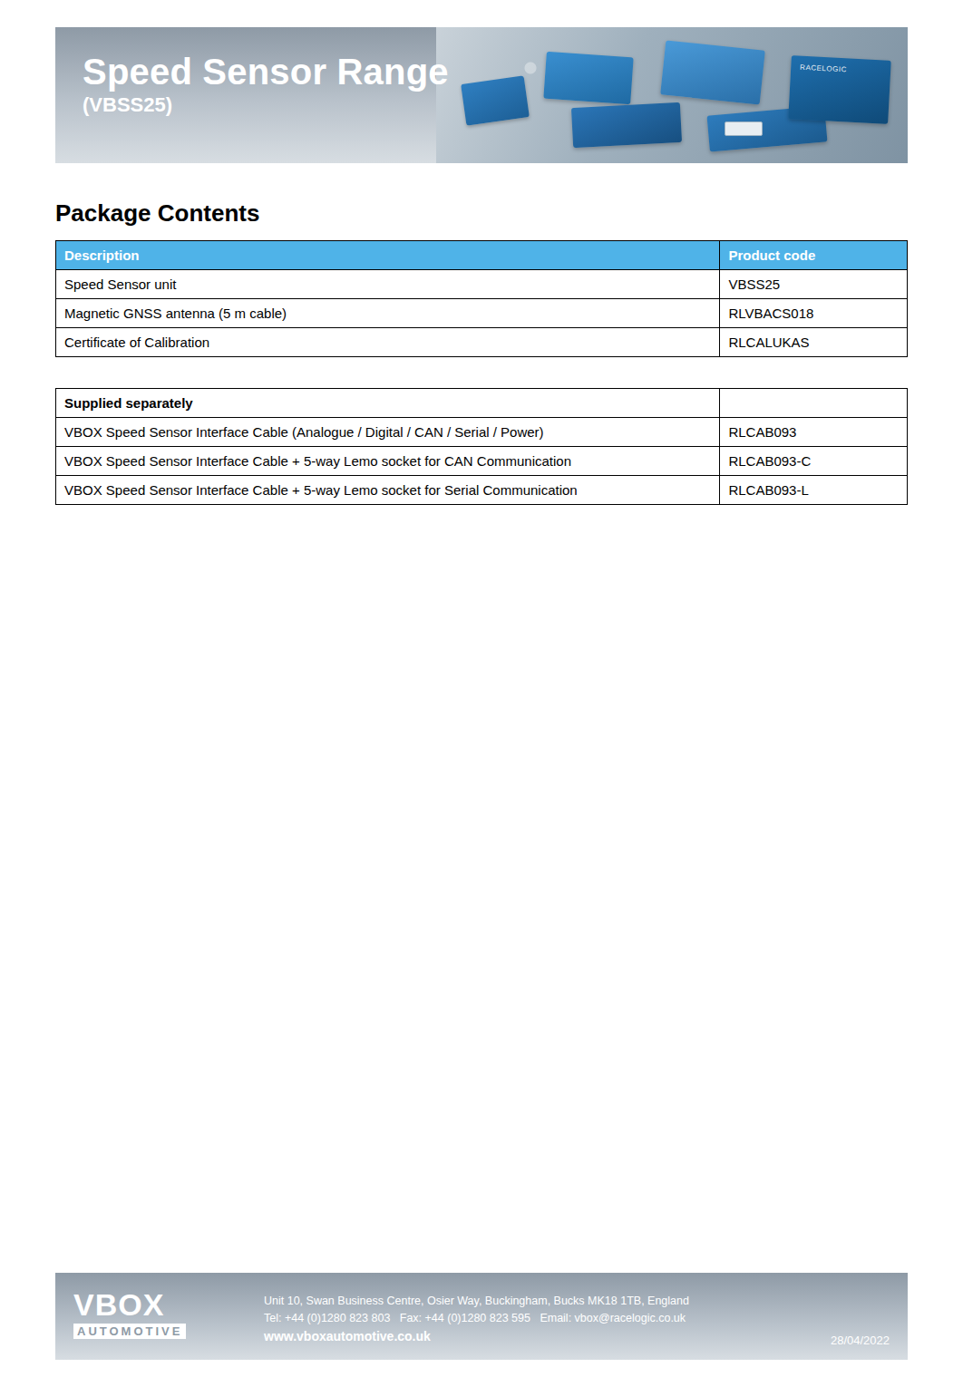Speed Sensor Range
(VBSS25)
Package Contents
| Description | Product code |
| --- | --- |
| Speed Sensor unit | VBSS25 |
| Magnetic GNSS antenna (5 m cable) | RLVBACS018 |
| Certificate of Calibration | RLCALUKAS |
| Supplied separately | |
| VBOX Speed Sensor Interface Cable (Analogue / Digital / CAN / Serial / Power) | RLCAB093 |
| VBOX Speed Sensor Interface Cable + 5-way Lemo socket for CAN Communication | RLCAB093-C |
| VBOX Speed Sensor Interface Cable + 5-way Lemo socket for Serial Communication | RLCAB093-L |
VBOX
AUTOMOTIVE
Unit 10, Swan Business Centre, Osier Way, Buckingham, Bucks MK18 1TB, England
Tel: +44 (0)1280 823 803 Fax: +44 (0)1280 823 595 Email: vbox@racelogic.co.uk
www.vboxautomotive.co.uk
28/04/2022